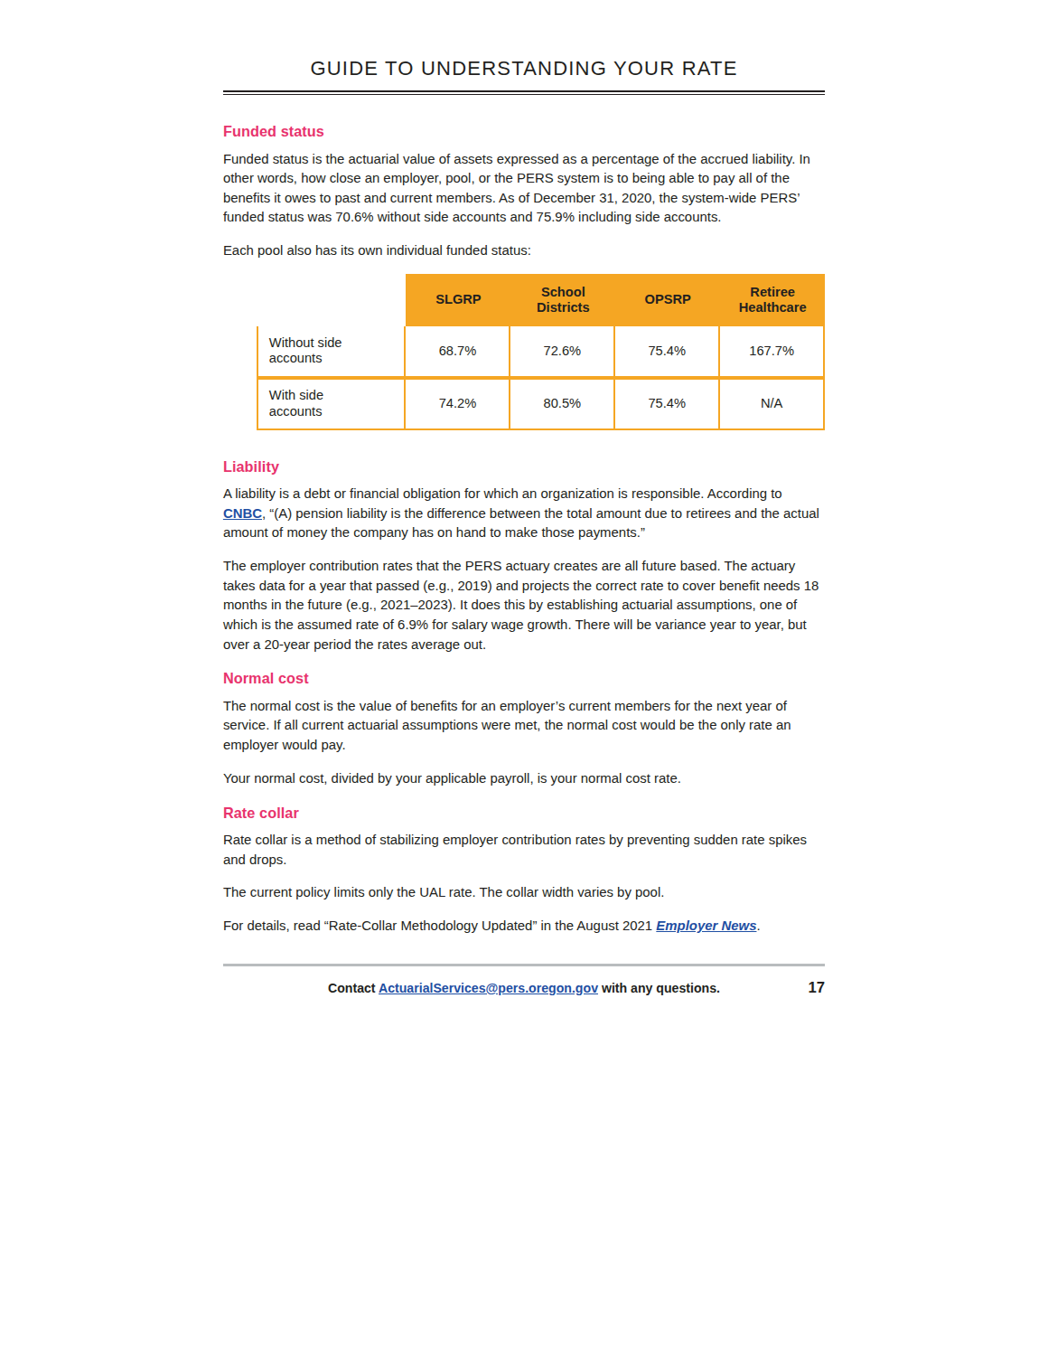GUIDE TO UNDERSTANDING YOUR RATE
Funded status
Funded status is the actuarial value of assets expressed as a percentage of the accrued liability. In other words, how close an employer, pool, or the PERS system is to being able to pay all of the benefits it owes to past and current members. As of December 31, 2020, the system-wide PERS’ funded status was 70.6% without side accounts and 75.9% including side accounts.
Each pool also has its own individual funded status:
| | SLGRP | School Districts | OPSRP | Retiree Healthcare |
| --- | --- | --- | --- | --- |
| Without side accounts | 68.7% | 72.6% | 75.4% | 167.7% |
| With side accounts | 74.2% | 80.5% | 75.4% | N/A |
Liability
A liability is a debt or financial obligation for which an organization is responsible. According to CNBC, “(A) pension liability is the difference between the total amount due to retirees and the actual amount of money the company has on hand to make those payments.”
The employer contribution rates that the PERS actuary creates are all future based. The actuary takes data for a year that passed (e.g., 2019) and projects the correct rate to cover benefit needs 18 months in the future (e.g., 2021–2023). It does this by establishing actuarial assumptions, one of which is the assumed rate of 6.9% for salary wage growth. There will be variance year to year, but over a 20-year period the rates average out.
Normal cost
The normal cost is the value of benefits for an employer’s current members for the next year of service. If all current actuarial assumptions were met, the normal cost would be the only rate an employer would pay.
Your normal cost, divided by your applicable payroll, is your normal cost rate.
Rate collar
Rate collar is a method of stabilizing employer contribution rates by preventing sudden rate spikes and drops.
The current policy limits only the UAL rate. The collar width varies by pool.
For details, read “Rate-Collar Methodology Updated” in the August 2021 Employer News.
Contact ActuarialServices@pers.oregon.gov with any questions.
17